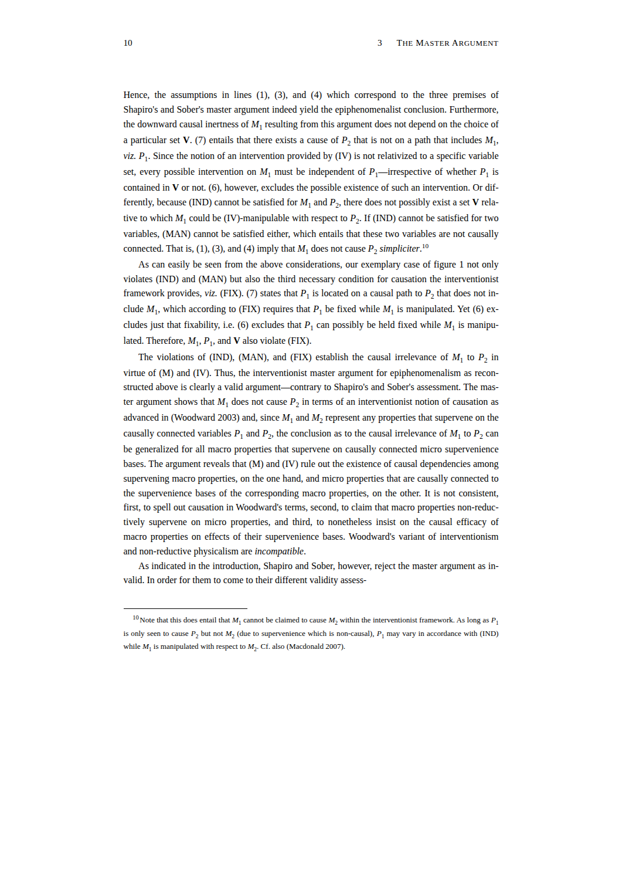10 3 THE MASTER ARGUMENT
Hence, the assumptions in lines (1), (3), and (4) which correspond to the three premises of Shapiro's and Sober's master argument indeed yield the epiphenom­enalist conclusion. Furthermore, the downward causal inertness of M1 resulting from this argument does not depend on the choice of a particular set V. (7) en­tails that there exists a cause of P2 that is not on a path that includes M1, viz. P1. Since the notion of an intervention provided by (IV) is not relativized to a specific variable set, every possible intervention on M1 must be independent of P1—irrespective of whether P1 is contained in V or not. (6), however, excludes the possible existence of such an intervention. Or differently, because (IND) can­not be satisfied for M1 and P2, there does not possibly exist a set V relative to which M1 could be (IV)-manipulable with respect to P2. If (IND) cannot be sat­isfied for two variables, (MAN) cannot be satisfied either, which entails that these two variables are not causally connected. That is, (1), (3), and (4) imply that M1 does not cause P2 simpliciter.10
As can easily be seen from the above considerations, our exemplary case of figure 1 not only violates (IND) and (MAN) but also the third necessary condition for causation the interventionist framework provides, viz. (FIX). (7) states that P1 is located on a causal path to P2 that does not include M1, which according to (FIX) requires that P1 be fixed while M1 is manipulated. Yet (6) excludes just that fixability, i.e. (6) excludes that P1 can possibly be held fixed while M1 is manipulated. Therefore, M1, P1, and V also violate (FIX).
The violations of (IND), (MAN), and (FIX) establish the causal irrelevance of M1 to P2 in virtue of (M) and (IV). Thus, the interventionist master argument for epiphenomenalism as reconstructed above is clearly a valid argument—contrary to Shapiro's and Sober's assessment. The master argument shows that M1 does not cause P2 in terms of an interventionist notion of causation as advanced in (Wood­ward 2003) and, since M1 and M2 represent any properties that supervene on the causally connected variables P1 and P2, the conclusion as to the causal irrelevance of M1 to P2 can be generalized for all macro properties that supervene on causally connected micro supervenience bases. The argument reveals that (M) and (IV) rule out the existence of causal dependencies among supervening macro properties, on the one hand, and micro properties that are causally connected to the supervenience bases of the corresponding macro properties, on the other. It is not consistent, first, to spell out causation in Woodward's terms, second, to claim that macro proper­ties non-reductively supervene on micro properties, and third, to nonetheless insist on the causal efficacy of macro properties on effects of their supervenience bases. Woodward's variant of interventionism and non-reductive physicalism are incom­patible.
As indicated in the introduction, Shapiro and Sober, however, reject the master argument as invalid. In order for them to come to their different validity assess-
10Note that this does entail that M1 cannot be claimed to cause M2 within the interventionist framework. As long as P1 is only seen to cause P2 but not M2 (due to supervenience which is non-causal), P1 may vary in accordance with (IND) while M1 is manipulated with respect to M2. Cf. also (Macdonald 2007).